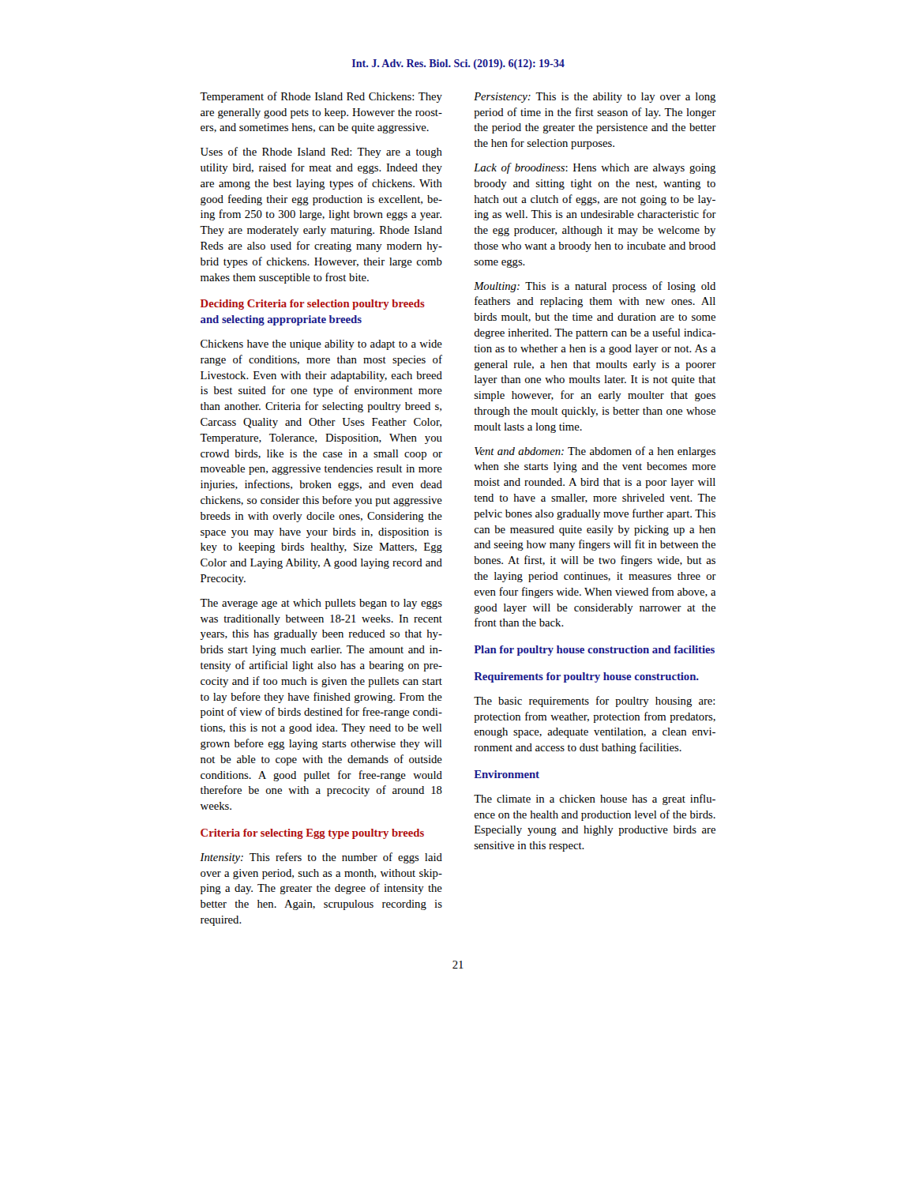Int. J. Adv. Res. Biol. Sci. (2019). 6(12): 19-34
Temperament of Rhode Island Red Chickens: They are generally good pets to keep. However the roosters, and sometimes hens, can be quite aggressive.
Uses of the Rhode Island Red: They are a tough utility bird, raised for meat and eggs. Indeed they are among the best laying types of chickens. With good feeding their egg production is excellent, being from 250 to 300 large, light brown eggs a year. They are moderately early maturing. Rhode Island Reds are also used for creating many modern hybrid types of chickens. However, their large comb makes them susceptible to frost bite.
Deciding Criteria for selection poultry breeds and selecting appropriate breeds
Chickens have the unique ability to adapt to a wide range of conditions, more than most species of Livestock. Even with their adaptability, each breed is best suited for one type of environment more than another. Criteria for selecting poultry breed s, Carcass Quality and Other Uses Feather Color, Temperature, Tolerance, Disposition, When you crowd birds, like is the case in a small coop or moveable pen, aggressive tendencies result in more injuries, infections, broken eggs, and even dead chickens, so consider this before you put aggressive breeds in with overly docile ones, Considering the space you may have your birds in, disposition is key to keeping birds healthy, Size Matters, Egg Color and Laying Ability, A good laying record and Precocity.
The average age at which pullets began to lay eggs was traditionally between 18-21 weeks. In recent years, this has gradually been reduced so that hybrids start lying much earlier. The amount and intensity of artificial light also has a bearing on precocity and if too much is given the pullets can start to lay before they have finished growing. From the point of view of birds destined for free-range conditions, this is not a good idea. They need to be well grown before egg laying starts otherwise they will not be able to cope with the demands of outside conditions. A good pullet for free-range would therefore be one with a precocity of around 18 weeks.
Criteria for selecting Egg type poultry breeds
Intensity: This refers to the number of eggs laid over a given period, such as a month, without skipping a day. The greater the degree of intensity the better the hen. Again, scrupulous recording is required.
Persistency: This is the ability to lay over a long period of time in the first season of lay. The longer the period the greater the persistence and the better the hen for selection purposes.
Lack of broodiness: Hens which are always going broody and sitting tight on the nest, wanting to hatch out a clutch of eggs, are not going to be laying as well. This is an undesirable characteristic for the egg producer, although it may be welcome by those who want a broody hen to incubate and brood some eggs.
Moulting: This is a natural process of losing old feathers and replacing them with new ones. All birds moult, but the time and duration are to some degree inherited. The pattern can be a useful indication as to whether a hen is a good layer or not. As a general rule, a hen that moults early is a poorer layer than one who moults later. It is not quite that simple however, for an early moulter that goes through the moult quickly, is better than one whose moult lasts a long time.
Vent and abdomen: The abdomen of a hen enlarges when she starts lying and the vent becomes more moist and rounded. A bird that is a poor layer will tend to have a smaller, more shriveled vent. The pelvic bones also gradually move further apart. This can be measured quite easily by picking up a hen and seeing how many fingers will fit in between the bones. At first, it will be two fingers wide, but as the laying period continues, it measures three or even four fingers wide. When viewed from above, a good layer will be considerably narrower at the front than the back.
Plan for poultry house construction and facilities
Requirements for poultry house construction.
The basic requirements for poultry housing are: protection from weather, protection from predators, enough space, adequate ventilation, a clean environment and access to dust bathing facilities.
Environment
The climate in a chicken house has a great influence on the health and production level of the birds. Especially young and highly productive birds are sensitive in this respect.
21